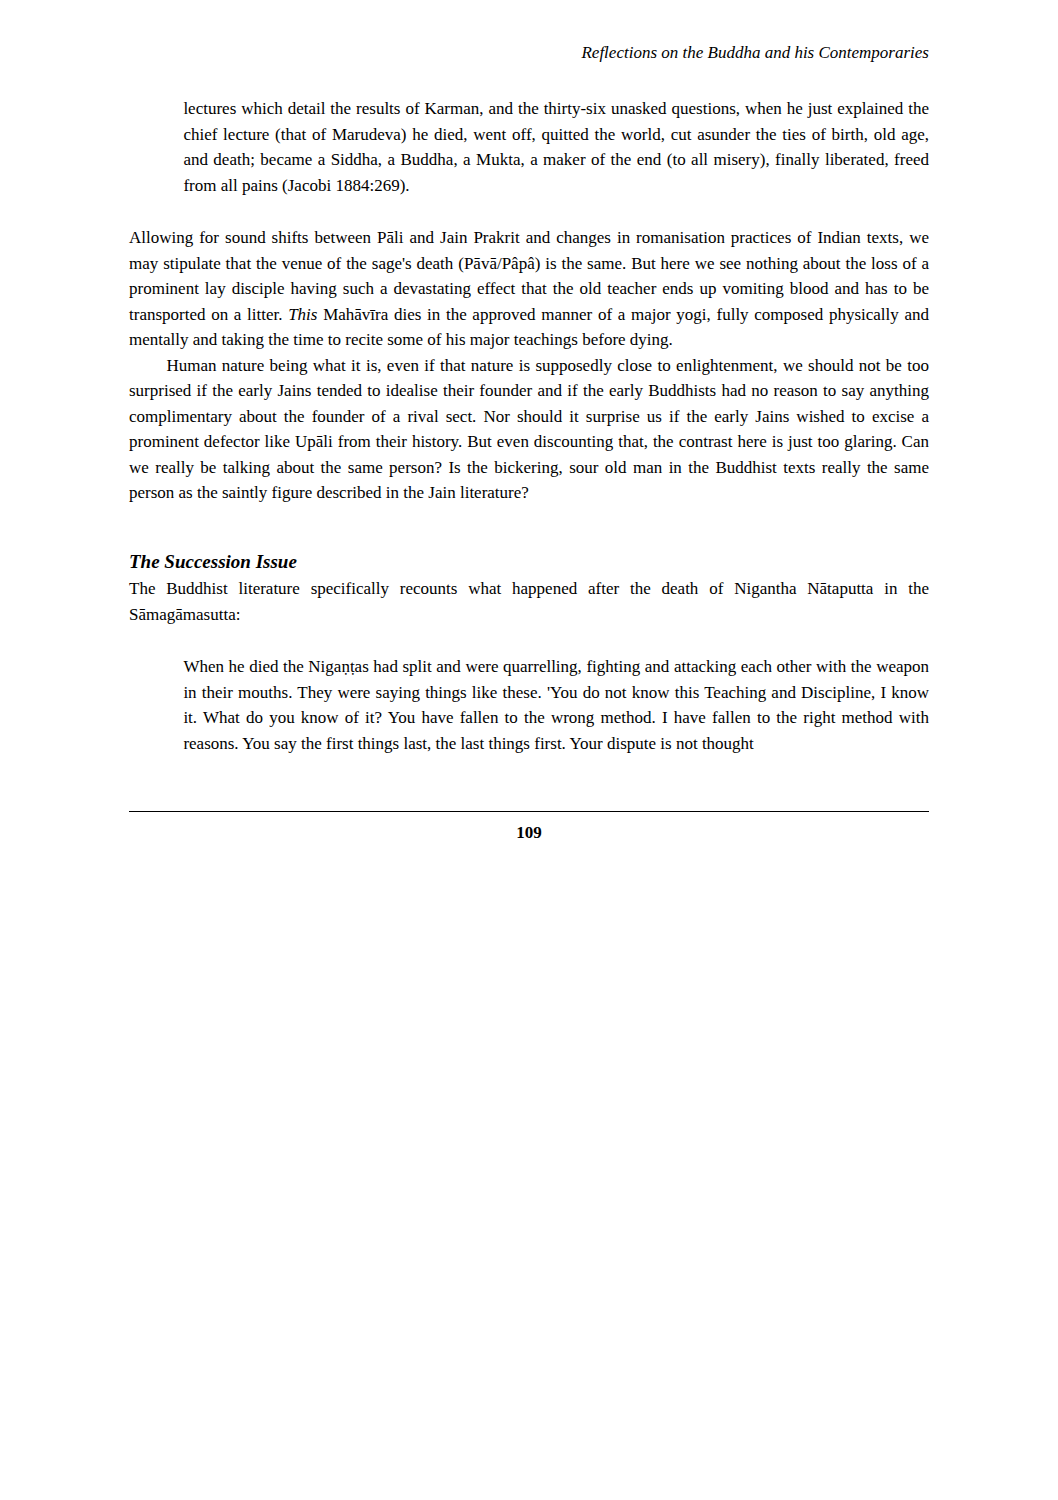Reflections on the Buddha and his Contemporaries
lectures which detail the results of Karman, and the thirty-six unasked questions, when he just explained the chief lecture (that of Marudeva) he died, went off, quitted the world, cut asunder the ties of birth, old age, and death; became a Siddha, a Buddha, a Mukta, a maker of the end (to all misery), finally liberated, freed from all pains (Jacobi 1884:269).
Allowing for sound shifts between Pāli and Jain Prakrit and changes in romanisation practices of Indian texts, we may stipulate that the venue of the sage's death (Pāvā/Pâpâ) is the same. But here we see nothing about the loss of a prominent lay disciple having such a devastating effect that the old teacher ends up vomiting blood and has to be transported on a litter. This Mahāvīra dies in the approved manner of a major yogi, fully composed physically and mentally and taking the time to recite some of his major teachings before dying.
Human nature being what it is, even if that nature is supposedly close to enlightenment, we should not be too surprised if the early Jains tended to idealise their founder and if the early Buddhists had no reason to say anything complimentary about the founder of a rival sect. Nor should it surprise us if the early Jains wished to excise a prominent defector like Upāli from their history. But even discounting that, the contrast here is just too glaring. Can we really be talking about the same person? Is the bickering, sour old man in the Buddhist texts really the same person as the saintly figure described in the Jain literature?
The Succession Issue
The Buddhist literature specifically recounts what happened after the death of Nigantha Nātaputta in the Sāmagāmasutta:
When he died the Nigaṇṭas had split and were quarrelling, fighting and attacking each other with the weapon in their mouths. They were saying things like these. 'You do not know this Teaching and Discipline, I know it. What do you know of it? You have fallen to the wrong method. I have fallen to the right method with reasons. You say the first things last, the last things first. Your dispute is not thought
109